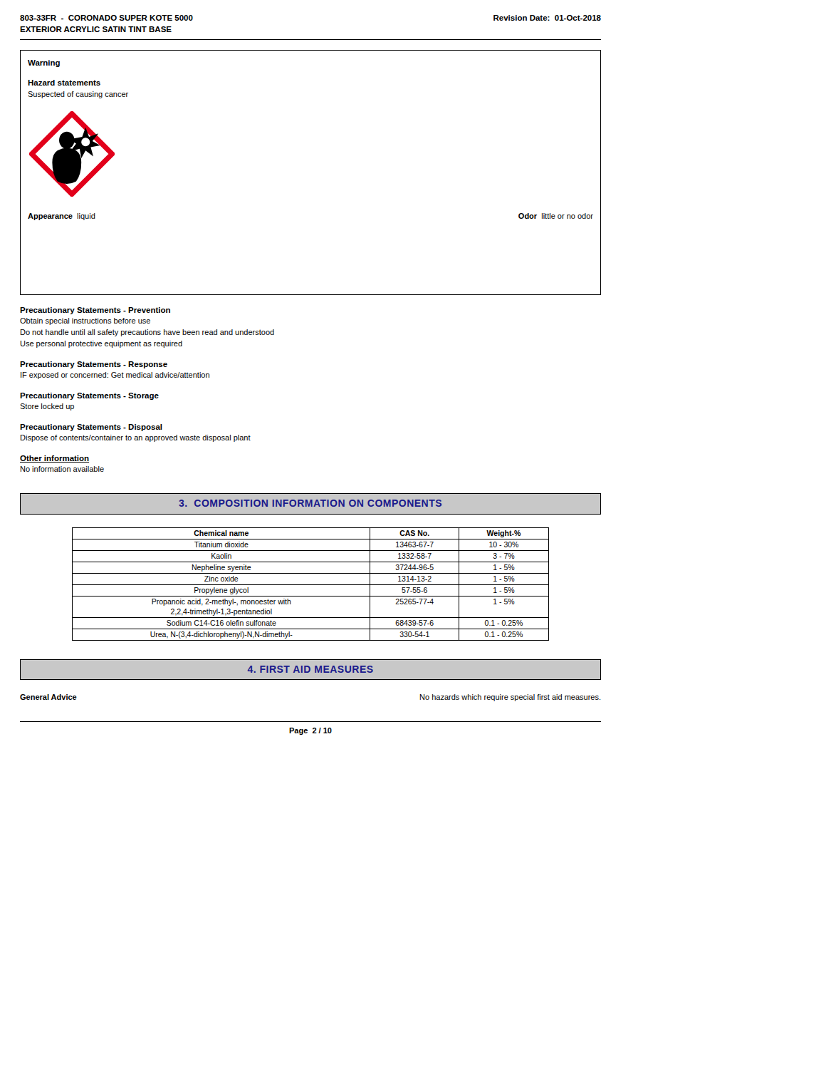803-33FR - CORONADO SUPER KOTE 5000
EXTERIOR ACRYLIC SATIN TINT BASE
Revision Date: 01-Oct-2018
Warning
Hazard statements
Suspected of causing cancer
Appearance liquid
Odor little or no odor
Precautionary Statements - Prevention
Obtain special instructions before use
Do not handle until all safety precautions have been read and understood
Use personal protective equipment as required
Precautionary Statements - Response
IF exposed or concerned: Get medical advice/attention
Precautionary Statements - Storage
Store locked up
Precautionary Statements - Disposal
Dispose of contents/container to an approved waste disposal plant
Other information
No information available
3. COMPOSITION INFORMATION ON COMPONENTS
| Chemical name | CAS No. | Weight-% |
| --- | --- | --- |
| Titanium dioxide | 13463-67-7 | 10 - 30% |
| Kaolin | 1332-58-7 | 3 - 7% |
| Nepheline syenite | 37244-96-5 | 1 - 5% |
| Zinc oxide | 1314-13-2 | 1 - 5% |
| Propylene glycol | 57-55-6 | 1 - 5% |
| Propanoic acid, 2-methyl-, monoester with 2,2,4-trimethyl-1,3-pentanediol | 25265-77-4 | 1 - 5% |
| Sodium C14-C16 olefin sulfonate | 68439-57-6 | 0.1 - 0.25% |
| Urea, N-(3,4-dichlorophenyl)-N,N-dimethyl- | 330-54-1 | 0.1 - 0.25% |
4. FIRST AID MEASURES
General Advice
No hazards which require special first aid measures.
Page 2 / 10